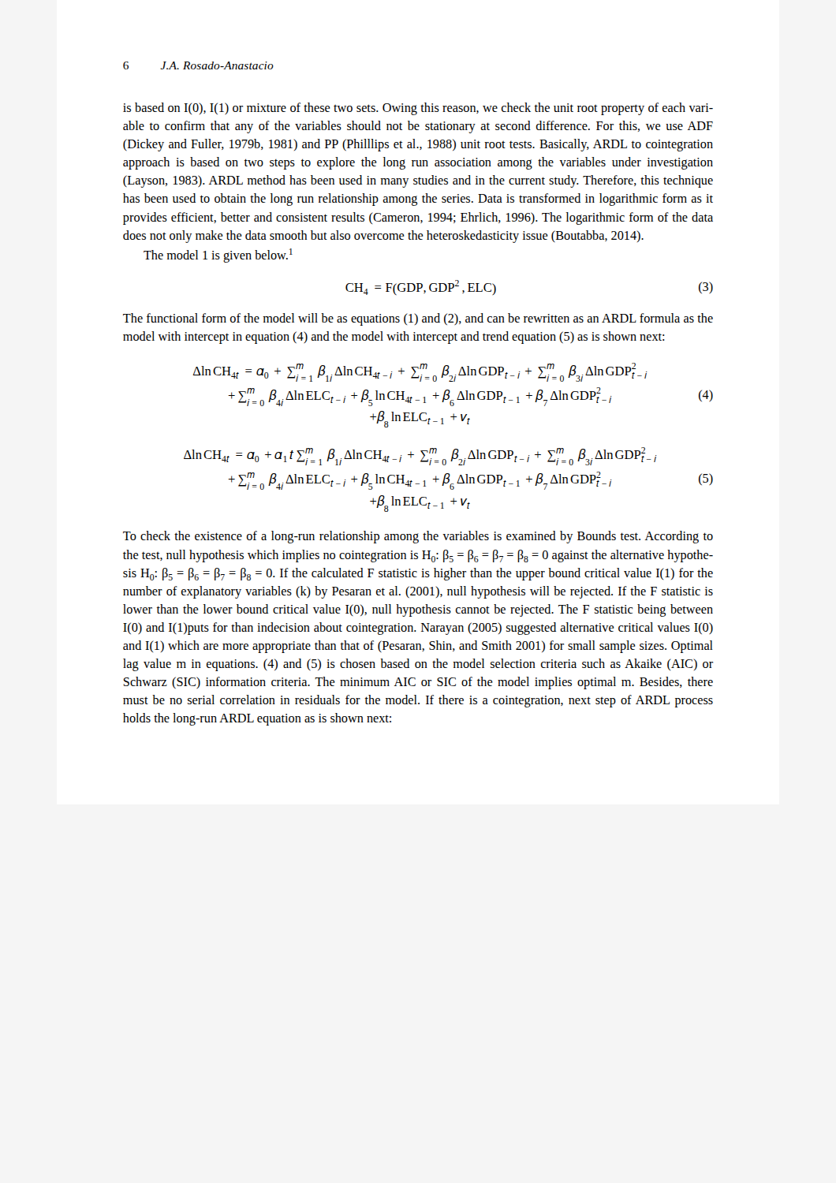6 J.A. Rosado-Anastacio
is based on I(0), I(1) or mixture of these two sets. Owing this reason, we check the unit root property of each variable to confirm that any of the variables should not be stationary at second difference. For this, we use ADF (Dickey and Fuller, 1979b, 1981) and PP (Philllips et al., 1988) unit root tests. Basically, ARDL to cointegration approach is based on two steps to explore the long run association among the variables under investigation (Layson, 1983). ARDL method has been used in many studies and in the current study. Therefore, this technique has been used to obtain the long run relationship among the series. Data is transformed in logarithmic form as it provides efficient, better and consistent results (Cameron, 1994; Ehrlich, 1996). The logarithmic form of the data does not only make the data smooth but also overcome the heteroskedasticity issue (Boutabba, 2014).
The model 1 is given below.1
CH4 = F ( GDP, GDP2, ELC )
(3)
The functional form of the model will be as equations (1) and (2), and can be rewritten as an ARDL formula as the model with intercept in equation (4) and the model with intercept and trend equation (5) as is shown next:
ΔlnCH4t = α0 + ∑i=1m β1i ΔlnCH4t−i + ∑i=0m β2i ΔlnGDPt−i + ∑i=0m β3i ΔlnGDPt−i2 + ∑i=0m β4i ΔlnELCt−i + β5 lnCH4t−1 + β6 ΔlnGDPt−1 + β7 ΔlnGDPt−i2 + β8 lnELCt−1 + νt
(4)
ΔlnCH4t = α0 + α1t ∑i=1m β1i ΔlnCH4t−i + ∑i=0m β2i ΔlnGDPt−i + ∑i=0m β3i ΔlnGDPt−i2 + ∑i=0m β4i ΔlnELCt−i + β5 lnCH4t−1 + β6 ΔlnGDPt−1 + β7 ΔlnGDPt−i2 + β8 lnELCt−1 + νt
(5)
To check the existence of a long-run relationship among the variables is examined by Bounds test. According to the test, null hypothesis which implies no cointegration is H0: β5 = β6 = β7 = β8 = 0 against the alternative hypothesis H0: β5 = β6 = β7 = β8 = 0. If the calculated F statistic is higher than the upper bound critical value I(1) for the number of explanatory variables (k) by Pesaran et al. (2001), null hypothesis will be rejected. If the F statistic is lower than the lower bound critical value I(0), null hypothesis cannot be rejected. The F statistic being between I(0) and I(1)puts for than indecision about cointegration. Narayan (2005) suggested alternative critical values I(0) and I(1) which are more appropriate than that of (Pesaran, Shin, and Smith 2001) for small sample sizes. Optimal lag value m in equations. (4) and (5) is chosen based on the model selection criteria such as Akaike (AIC) or Schwarz (SIC) information criteria. The minimum AIC or SIC of the model implies optimal m. Besides, there must be no serial correlation in residuals for the model. If there is a cointegration, next step of ARDL process holds the long-run ARDL equation as is shown next: